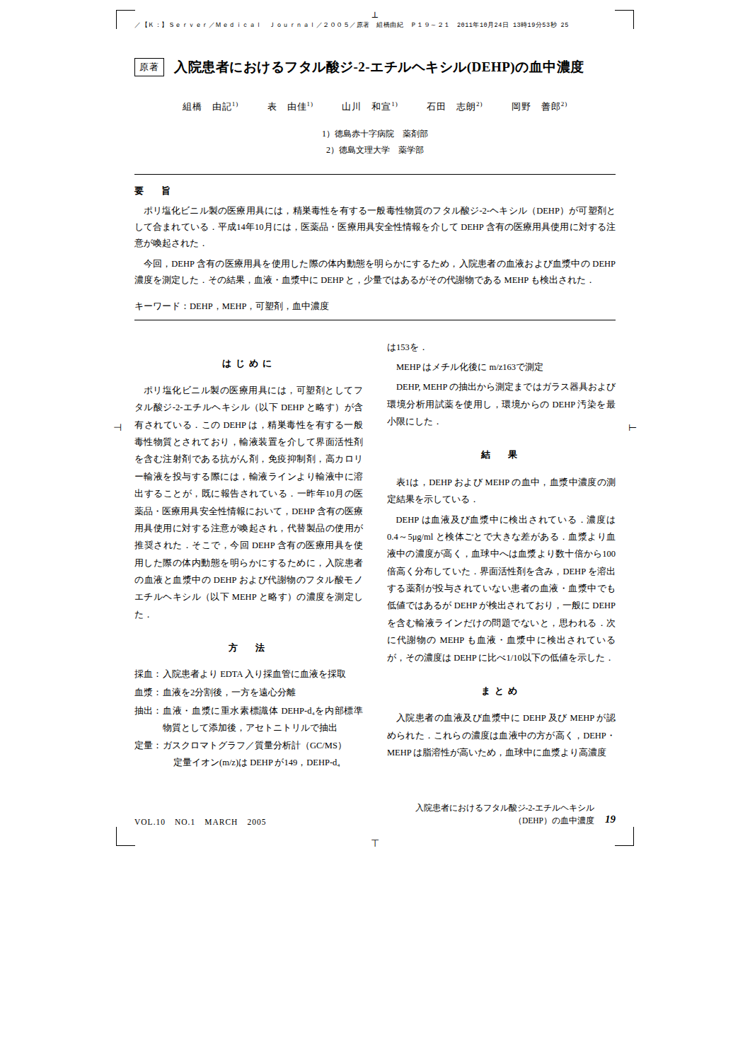⊥ ⊤ ⊣ ⊢
／【Ｋ：】Ｓｅｒｖｅｒ／Ｍｅｄｉｃａｌ　Ｊｏｕｒｎａｌ／２００５／原著　組橋由紀　Ｐ１９～２１　2011年10月24日 13時19分53秒 25
原著
入院患者におけるフタル酸ジ-2-エチルヘキシル(DEHP)の血中濃度
組橋　由記1) 表　由佳1) 山川　和宣1) 石田　志朗2) 岡野　善郎2)
1）徳島赤十字病院　薬剤部
2）徳島文理大学　薬学部
要　旨
ポリ塩化ビニル製の医療用具には，精巣毒性を有する一般毒性物質のフタル酸ジ-2-ヘキシル（DEHP）が可塑剤として合まれている．平成14年10月には，医薬品・医療用具安全性情報を介して DEHP 含有の医療用具使用に対する注意が喚起された．
今回，DEHP 含有の医療用具を使用した際の体内動態を明らかにするため，入院患者の血液および血漿中の DEHP 濃度を測定した．その結果，血液・血漿中に DEHP と，少量ではあるがその代謝物である MEHP も検出された．
キーワード：DEHP，MEHP，可塑剤，血中濃度
はじめに
ポリ塩化ビニル製の医療用具には，可塑剤としてフタル酸ジ-2-エチルヘキシル（以下 DEHP と略す）が含有されている．この DEHP は，精巣毒性を有する一般毒性物質とされており，輸液装置を介して界面活性剤を含む注射剤である抗がん剤，免疫抑制剤，高カロリー輸液を投与する際には，輸液ラインより輸液中に溶出することが，既に報告されている．一昨年10月の医薬品・医療用具安全性情報において，DEHP 含有の医療用具使用に対する注意が喚起され，代替製品の使用が推奨された．そこで，今回 DEHP 含有の医療用具を使用した際の体内動態を明らかにするために，入院患者の血液と血漿中の DEHP および代謝物のフタル酸モノエチルヘキシル（以下 MEHP と略す）の濃度を測定した．
方　法
採血：入院患者より EDTA 入り採血管に血液を採取
血漿：血液を2分割後，一方を遠心分離
抽出：血液・血漿に重水素標識体 DEHP-d₄を内部標準物質として添加後，アセトニトリルで抽出
定量：ガスクロマトグラフ／質量分析計（GC/MS）定量イオン(m/z)は DEHP が149，DEHP-d₄
は153を．
　MEHP はメチル化後に m/z163で測定
　DEHP, MEHP の抽出から測定まではガラス器具および環境分析用試薬を使用し，環境からの DEHP 汚染を最小限にした．
結　果
表1は，DEHP および MEHP の血中，血漿中濃度の測定結果を示している．
DEHP は血液及び血漿中に検出されている．濃度は0.4～5μg/ml と検体ごとで大きな差がある．血漿より血液中の濃度が高く，血球中へは血漿より数十倍から100倍高く分布していた．界面活性剤を含み，DEHP を溶出する薬剤が投与されていない患者の血液・血漿中でも低値ではあるが DEHP が検出されており，一般に DEHP を含む輸液ラインだけの問題でないと，思われる．次に代謝物の MEHP も血液・血漿中に検出されているが，その濃度は DEHP に比べ1/10以下の低値を示した．
まとめ
入院患者の血液及び血漿中に DEHP 及び MEHP が認められた．これらの濃度は血液中の方が高く，DEHP・MEHP は脂溶性が高いため，血球中に血漿より高濃度
VOL.10　NO.1　MARCH　2005
入院患者におけるフタル酸ジ-2-エチルヘキシル
（DEHP）の血中濃度 19